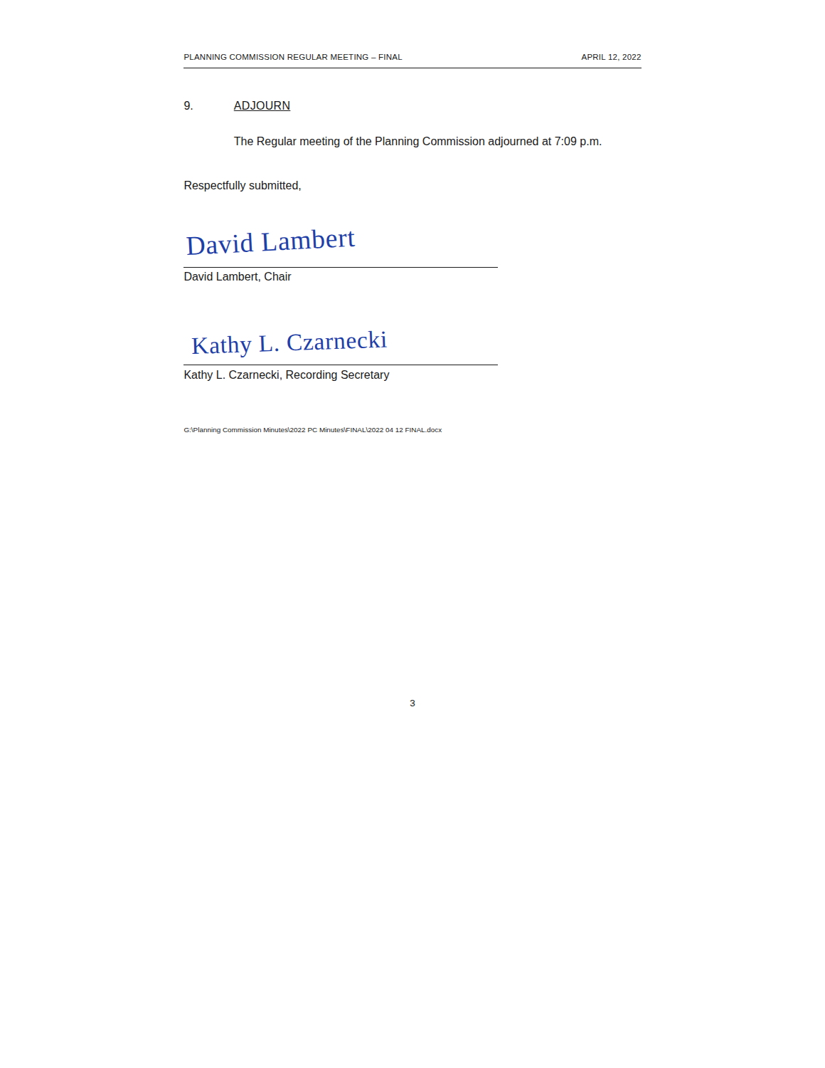Planning Commission Regular Meeting – Final
April 12, 2022
9.
ADJOURN
The Regular meeting of the Planning Commission adjourned at 7:09 p.m.
Respectfully submitted,
David Lambert
David Lambert, Chair
Kathy L. Czarnecki
Kathy L. Czarnecki, Recording Secretary
G:\Planning Commission Minutes\2022 PC Minutes\FINAL\2022 04 12 FINAL.docx
3